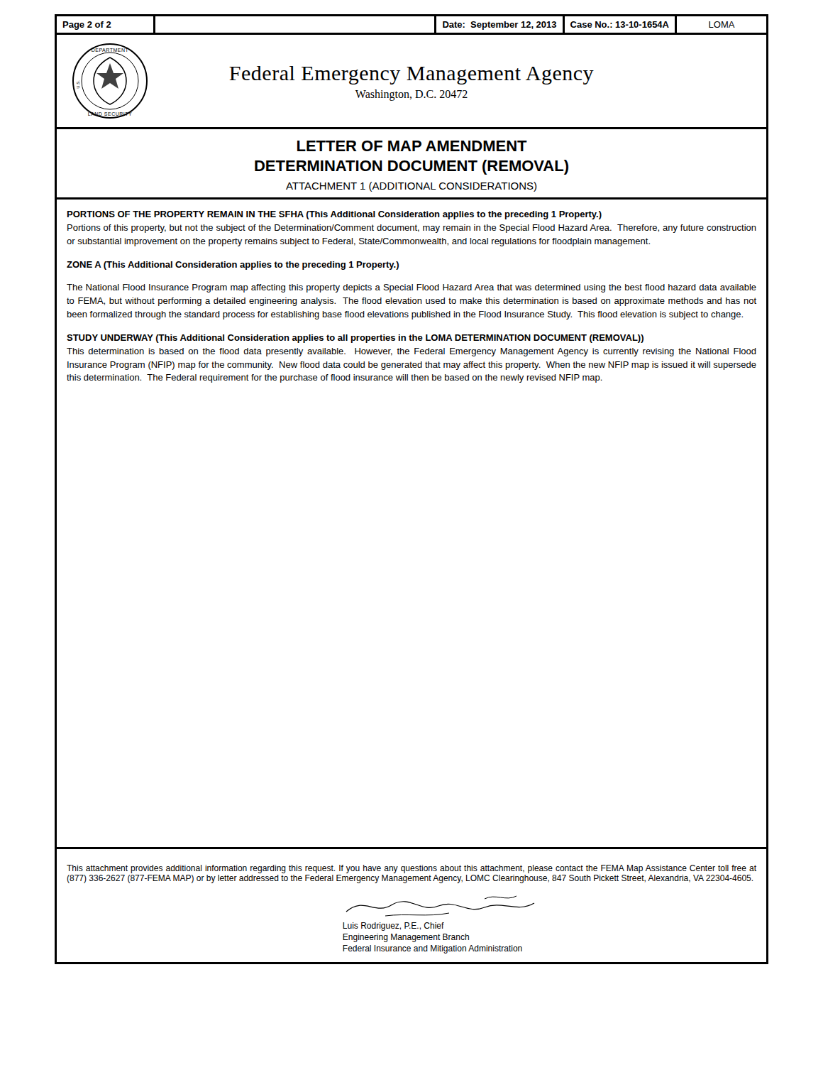Page 2 of 2
Date: September 12, 2013
Case No.: 13-10-1654A
LOMA
DEPARTMENT LAND SECURITY U.S.
Federal Emergency Management Agency
Washington, D.C. 20472
LETTER OF MAP AMENDMENT
DETERMINATION DOCUMENT (REMOVAL)
ATTACHMENT 1 (ADDITIONAL CONSIDERATIONS)
PORTIONS OF THE PROPERTY REMAIN IN THE SFHA (This Additional Consideration applies to the preceding 1 Property.)
Portions of this property, but not the subject of the Determination/Comment document, may remain in the Special Flood Hazard Area. Therefore, any future construction or substantial improvement on the property remains subject to Federal, State/Commonwealth, and local regulations for floodplain management.
ZONE A (This Additional Consideration applies to the preceding 1 Property.)
The National Flood Insurance Program map affecting this property depicts a Special Flood Hazard Area that was determined using the best flood hazard data available to FEMA, but without performing a detailed engineering analysis. The flood elevation used to make this determination is based on approximate methods and has not been formalized through the standard process for establishing base flood elevations published in the Flood Insurance Study. This flood elevation is subject to change.
STUDY UNDERWAY (This Additional Consideration applies to all properties in the LOMA DETERMINATION DOCUMENT (REMOVAL))
This determination is based on the flood data presently available. However, the Federal Emergency Management Agency is currently revising the National Flood Insurance Program (NFIP) map for the community. New flood data could be generated that may affect this property. When the new NFIP map is issued it will supersede this determination. The Federal requirement for the purchase of flood insurance will then be based on the newly revised NFIP map.
This attachment provides additional information regarding this request. If you have any questions about this attachment, please contact the FEMA Map Assistance Center toll free at (877) 336-2627 (877-FEMA MAP) or by letter addressed to the Federal Emergency Management Agency, LOMC Clearinghouse, 847 South Pickett Street, Alexandria, VA 22304-4605.
Luis Rodriguez, P.E., Chief
Engineering Management Branch
Federal Insurance and Mitigation Administration